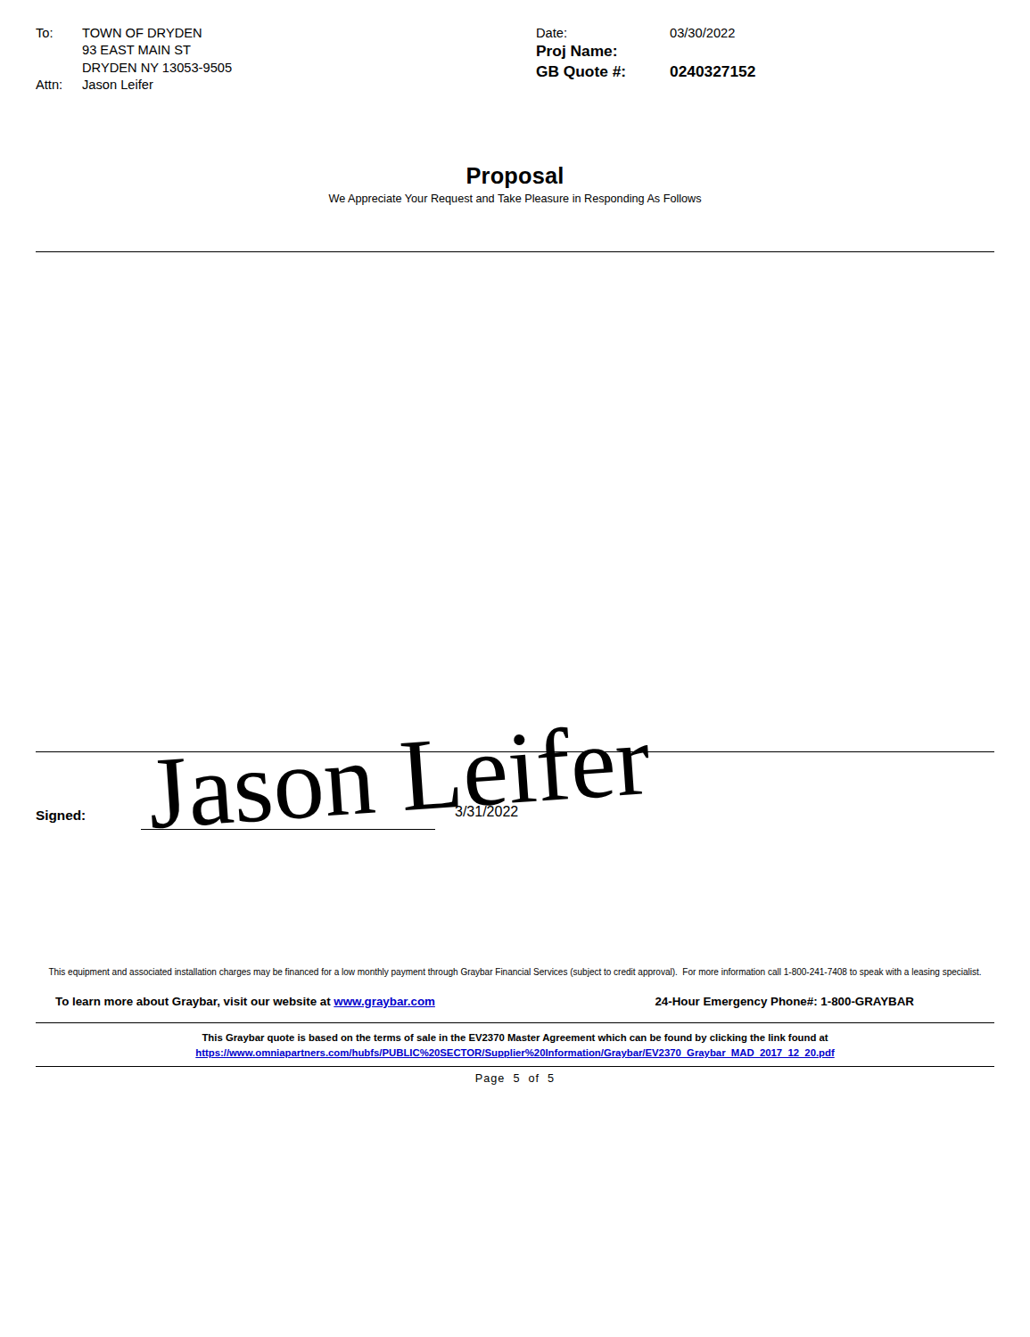| To: | TOWN OF DRYDEN |
| | 93 EAST MAIN ST |
| | DRYDEN NY 13053-9505 |
| Attn: | Jason Leifer |
| Date: | 03/30/2022 |
| Proj Name: | |
| GB Quote #: | 0240327152 |
Proposal
We Appreciate Your Request and Take Pleasure in Responding As Follows
Jason Leifer Signed: 3/31/2022
This equipment and associated installation charges may be financed for a low monthly payment through Graybar Financial Services (subject to credit approval). For more information call 1-800-241-7408 to speak with a leasing specialist.
To learn more about Graybar, visit our website at www.graybar.com 24-Hour Emergency Phone#: 1-800-GRAYBAR
This Graybar quote is based on the terms of sale in the EV2370 Master Agreement which can be found by clicking the link found at
https://www.omniapartners.com/hubfs/PUBLIC%20SECTOR/Supplier%20Information/Graybar/EV2370_Graybar_MAD_2017_12_20.pdf
Page 5 of 5